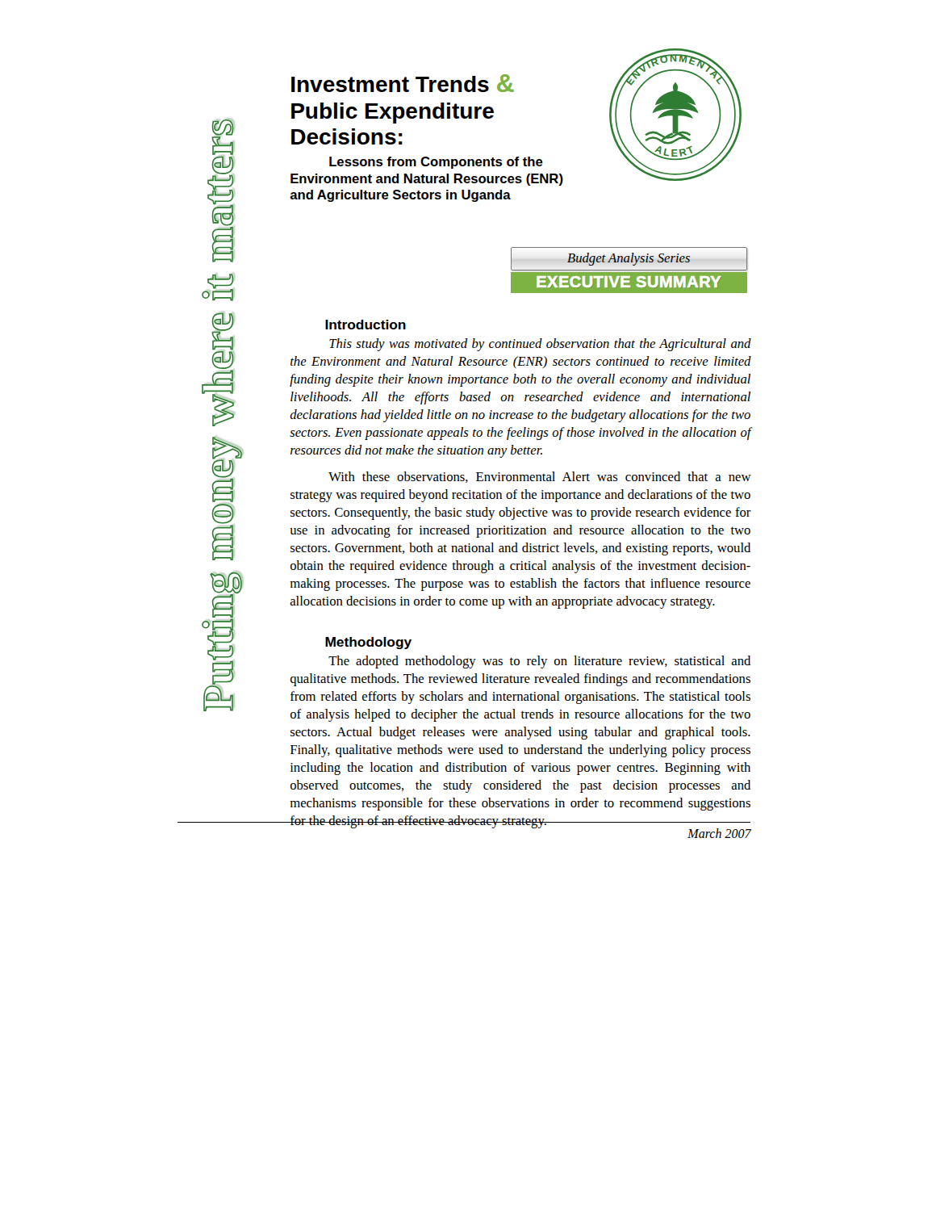Putting money where it matters
Investment Trends &
Public Expenditure Decisions:
Lessons from Components of the
Environment and Natural Resources (ENR)
and Agriculture Sectors in Uganda
ENVIRONMENTAL ALERT
Budget Analysis Series
EXECUTIVE SUMMARY
Introduction
This study was motivated by continued observation that the Agricultural and the Environment and Natural Resource (ENR) sectors continued to receive limited funding despite their known importance both to the overall economy and individual livelihoods. All the efforts based on researched evidence and international declarations had yielded little on no increase to the budgetary allocations for the two sectors. Even passionate appeals to the feelings of those involved in the allocation of resources did not make the situation any better.
With these observations, Environmental Alert was convinced that a new strategy was required beyond recitation of the importance and declarations of the two sectors. Consequently, the basic study objective was to provide research evidence for use in advocating for increased prioritization and resource allocation to the two sectors. Government, both at national and district levels, and existing reports, would obtain the required evidence through a critical analysis of the investment decision-making processes. The purpose was to establish the factors that influence resource allocation decisions in order to come up with an appropriate advocacy strategy.
Methodology
The adopted methodology was to rely on literature review, statistical and qualitative methods. The reviewed literature revealed findings and recommendations from related efforts by scholars and international organisations. The statistical tools of analysis helped to decipher the actual trends in resource allocations for the two sectors. Actual budget releases were analysed using tabular and graphical tools. Finally, qualitative methods were used to understand the underlying policy process including the location and distribution of various power centres. Beginning with observed outcomes, the study considered the past decision processes and mechanisms responsible for these observations in order to recommend suggestions for the design of an effective advocacy strategy.
March 2007